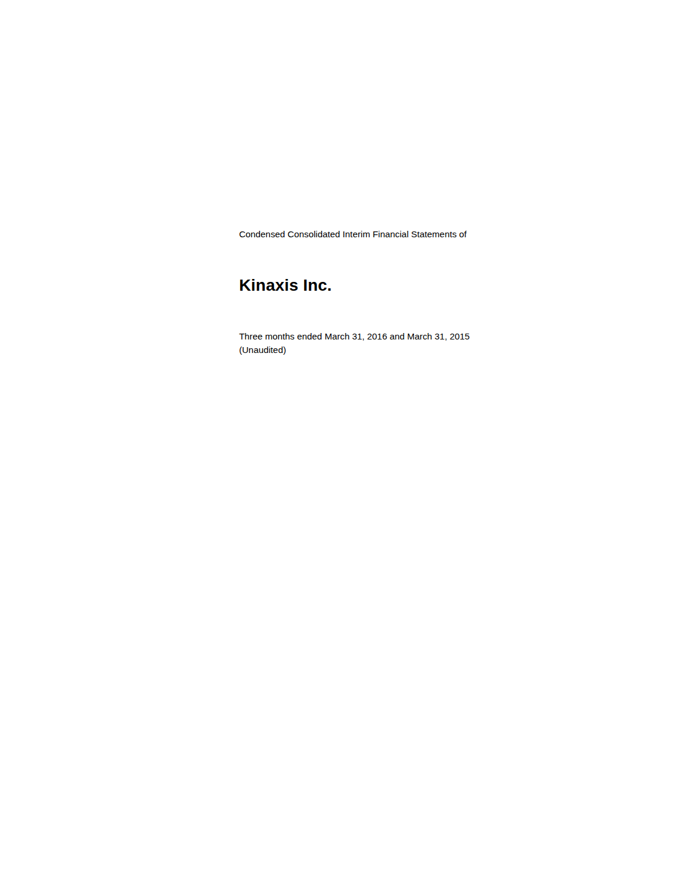Condensed Consolidated Interim Financial Statements of
Kinaxis Inc.
Three months ended March 31, 2016 and March 31, 2015 (Unaudited)